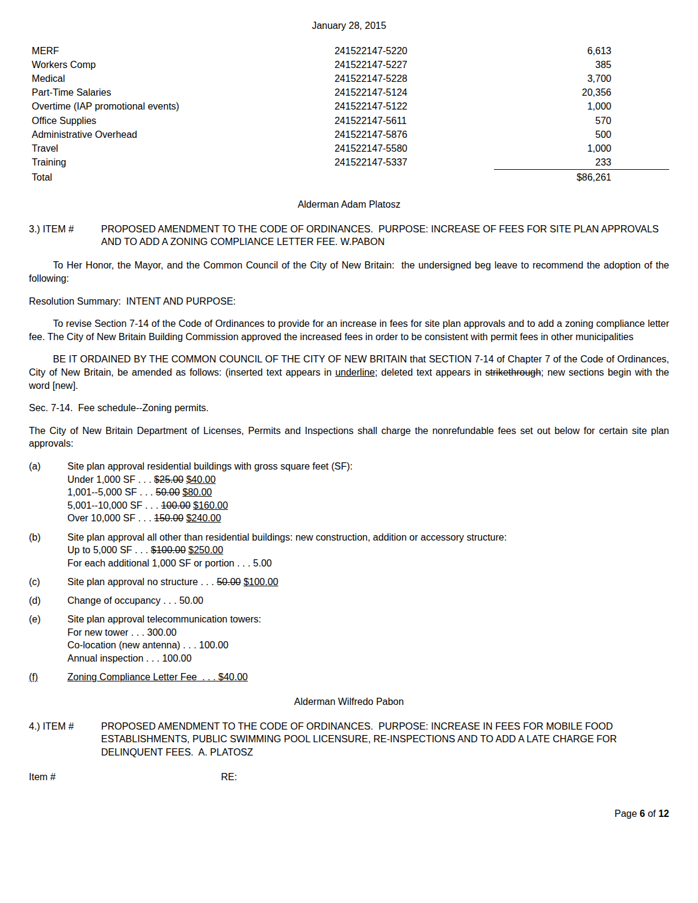January 28, 2015
| MERF | 241522147-5220 | 6,613 |
| Workers Comp | 241522147-5227 | 385 |
| Medical | 241522147-5228 | 3,700 |
| Part-Time Salaries | 241522147-5124 | 20,356 |
| Overtime (IAP promotional events) | 241522147-5122 | 1,000 |
| Office Supplies | 241522147-5611 | 570 |
| Administrative Overhead | 241522147-5876 | 500 |
| Travel | 241522147-5580 | 1,000 |
| Training | 241522147-5337 | 233 |
| Total | | $86,261 |
Alderman Adam Platosz
| 3.) ITEM # | PROPOSED AMENDMENT TO THE CODE OF ORDINANCES. PURPOSE: INCREASE OF FEES FOR SITE PLAN APPROVALS AND TO ADD A ZONING COMPLIANCE LETTER FEE. W.PABON |
To Her Honor, the Mayor, and the Common Council of the City of New Britain: the undersigned beg leave to recommend the adoption of the following:
Resolution Summary: INTENT AND PURPOSE:
To revise Section 7-14 of the Code of Ordinances to provide for an increase in fees for site plan approvals and to add a zoning compliance letter fee. The City of New Britain Building Commission approved the increased fees in order to be consistent with permit fees in other municipalities
BE IT ORDAINED BY THE COMMON COUNCIL OF THE CITY OF NEW BRITAIN that SECTION 7-14 of Chapter 7 of the Code of Ordinances, City of New Britain, be amended as follows: (inserted text appears in underline; deleted text appears in strikethrough; new sections begin with the word [new].
Sec. 7-14. Fee schedule--Zoning permits.
The City of New Britain Department of Licenses, Permits and Inspections shall charge the nonrefundable fees set out below for certain site plan approvals:
(a)
Site plan approval residential buildings with gross square feet (SF):
Under 1,000 SF . . . $25.00 $40.00
1,001--5,000 SF . . . 50.00 $80.00
5,001--10,000 SF . . . 100.00 $160.00
Over 10,000 SF . . . 150.00 $240.00
(b)
Site plan approval all other than residential buildings: new construction, addition or accessory structure:
Up to 5,000 SF . . . $100.00 $250.00
For each additional 1,000 SF or portion . . . 5.00
(c)
Site plan approval no structure . . . 50.00 $100.00
(d)
Change of occupancy . . . 50.00
(e)
Site plan approval telecommunication towers:
For new tower . . . 300.00
Co-location (new antenna) . . . 100.00
Annual inspection . . . 100.00
(f)
Zoning Compliance Letter Fee . . . $40.00
Alderman Wilfredo Pabon
| 4.) ITEM # | PROPOSED AMENDMENT TO THE CODE OF ORDINANCES. PURPOSE: INCREASE IN FEES FOR MOBILE FOOD ESTABLISHMENTS, PUBLIC SWIMMING POOL LICENSURE, RE-INSPECTIONS AND TO ADD A LATE CHARGE FOR DELINQUENT FEES. A. PLATOSZ |
Item #
RE:
Page 6 of 12